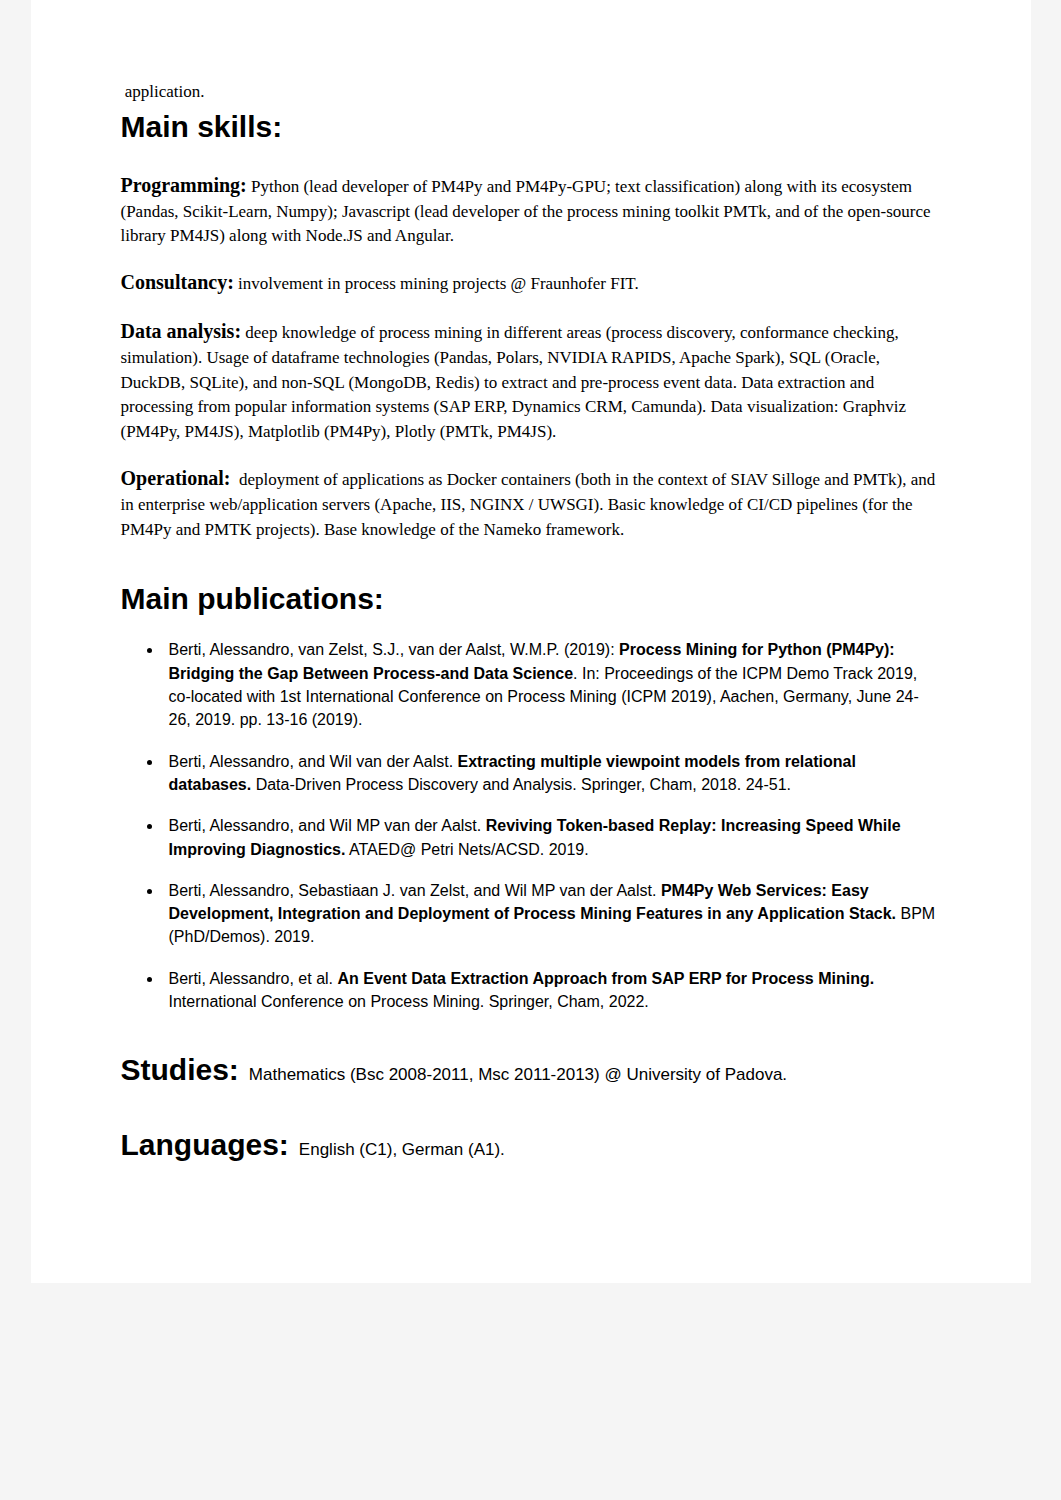application.
Main skills:
Programming: Python (lead developer of PM4Py and PM4Py-GPU; text classification) along with its ecosystem (Pandas, Scikit-Learn, Numpy); Javascript (lead developer of the process mining toolkit PMTk, and of the open-source library PM4JS) along with Node.JS and Angular.
Consultancy: involvement in process mining projects @ Fraunhofer FIT.
Data analysis: deep knowledge of process mining in different areas (process discovery, conformance checking, simulation). Usage of dataframe technologies (Pandas, Polars, NVIDIA RAPIDS, Apache Spark), SQL (Oracle, DuckDB, SQLite), and non-SQL (MongoDB, Redis) to extract and pre-process event data. Data extraction and processing from popular information systems (SAP ERP, Dynamics CRM, Camunda). Data visualization: Graphviz (PM4Py, PM4JS), Matplotlib (PM4Py), Plotly (PMTk, PM4JS).
Operational: deployment of applications as Docker containers (both in the context of SIAV Silloge and PMTk), and in enterprise web/application servers (Apache, IIS, NGINX / UWSGI). Basic knowledge of CI/CD pipelines (for the PM4Py and PMTK projects). Base knowledge of the Nameko framework.
Main publications:
Berti, Alessandro, van Zelst, S.J., van der Aalst, W.M.P. (2019): Process Mining for Python (PM4Py): Bridging the Gap Between Process-and Data Science. In: Proceedings of the ICPM Demo Track 2019, co-located with 1st International Conference on Process Mining (ICPM 2019), Aachen, Germany, June 24-26, 2019. pp. 13-16 (2019).
Berti, Alessandro, and Wil van der Aalst. Extracting multiple viewpoint models from relational databases. Data-Driven Process Discovery and Analysis. Springer, Cham, 2018. 24-51.
Berti, Alessandro, and Wil MP van der Aalst. Reviving Token-based Replay: Increasing Speed While Improving Diagnostics. ATAED@ Petri Nets/ACSD. 2019.
Berti, Alessandro, Sebastiaan J. van Zelst, and Wil MP van der Aalst. PM4Py Web Services: Easy Development, Integration and Deployment of Process Mining Features in any Application Stack. BPM (PhD/Demos). 2019.
Berti, Alessandro, et al. An Event Data Extraction Approach from SAP ERP for Process Mining. International Conference on Process Mining. Springer, Cham, 2022.
Studies:Mathematics (Bsc 2008-2011, Msc 2011-2013) @ University of Padova.
Languages:English (C1), German (A1).